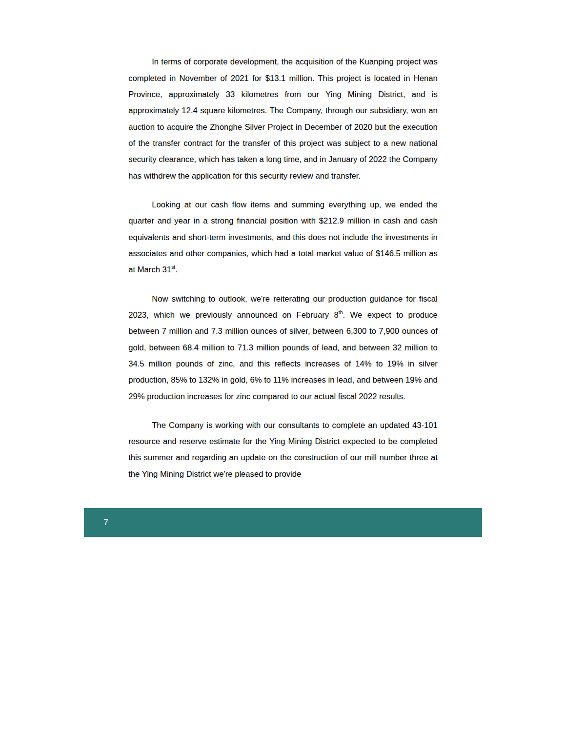In terms of corporate development, the acquisition of the Kuanping project was completed in November of 2021 for $13.1 million. This project is located in Henan Province, approximately 33 kilometres from our Ying Mining District, and is approximately 12.4 square kilometres. The Company, through our subsidiary, won an auction to acquire the Zhonghe Silver Project in December of 2020 but the execution of the transfer contract for the transfer of this project was subject to a new national security clearance, which has taken a long time, and in January of 2022 the Company has withdrew the application for this security review and transfer.
Looking at our cash flow items and summing everything up, we ended the quarter and year in a strong financial position with $212.9 million in cash and cash equivalents and short-term investments, and this does not include the investments in associates and other companies, which had a total market value of $146.5 million as at March 31st.
Now switching to outlook, we're reiterating our production guidance for fiscal 2023, which we previously announced on February 8th. We expect to produce between 7 million and 7.3 million ounces of silver, between 6,300 to 7,900 ounces of gold, between 68.4 million to 71.3 million pounds of lead, and between 32 million to 34.5 million pounds of zinc, and this reflects increases of 14% to 19% in silver production, 85% to 132% in gold, 6% to 11% increases in lead, and between 19% and 29% production increases for zinc compared to our actual fiscal 2022 results.
The Company is working with our consultants to complete an updated 43-101 resource and reserve estimate for the Ying Mining District expected to be completed this summer and regarding an update on the construction of our mill number three at the Ying Mining District we're pleased to provide
7